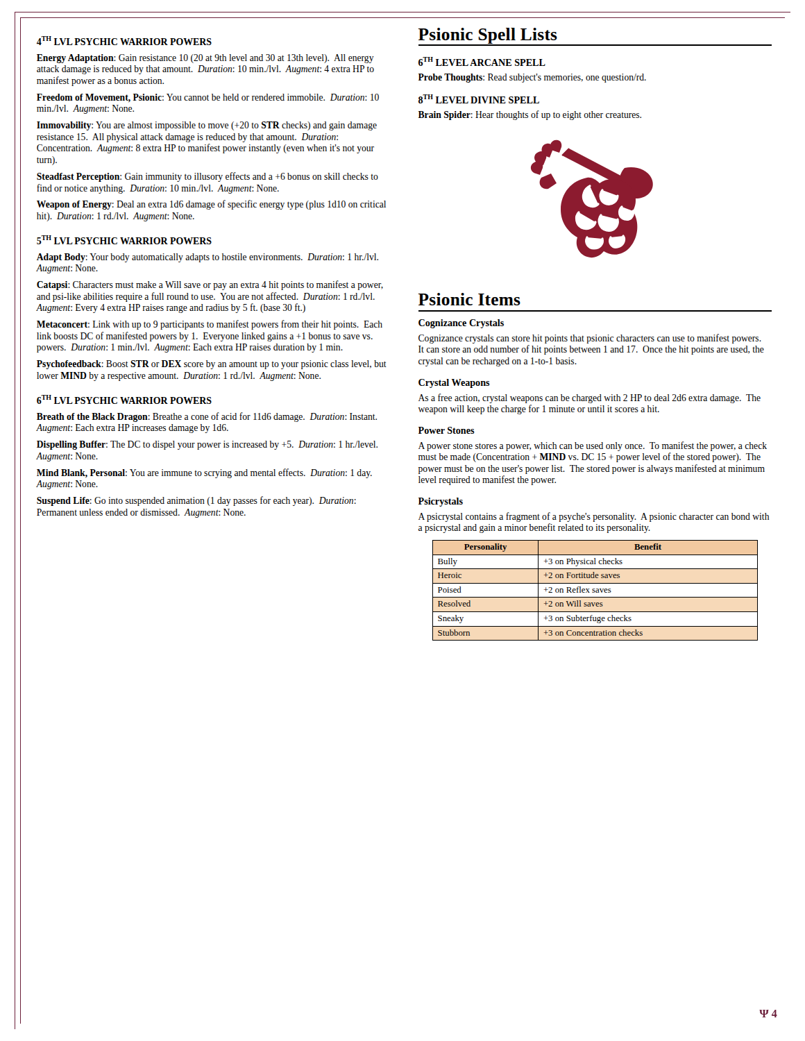4TH LVL PSYCHIC WARRIOR POWERS
Energy Adaptation: Gain resistance 10 (20 at 9th level and 30 at 13th level). All energy attack damage is reduced by that amount. Duration: 10 min./lvl. Augment: 4 extra HP to manifest power as a bonus action.
Freedom of Movement, Psionic: You cannot be held or rendered immobile. Duration: 10 min./lvl. Augment: None.
Immovability: You are almost impossible to move (+20 to STR checks) and gain damage resistance 15. All physical attack damage is reduced by that amount. Duration: Concentration. Augment: 8 extra HP to manifest power instantly (even when it's not your turn).
Steadfast Perception: Gain immunity to illusory effects and a +6 bonus on skill checks to find or notice anything. Duration: 10 min./lvl. Augment: None.
Weapon of Energy: Deal an extra 1d6 damage of specific energy type (plus 1d10 on critical hit). Duration: 1 rd./lvl. Augment: None.
5TH LVL PSYCHIC WARRIOR POWERS
Adapt Body: Your body automatically adapts to hostile environments. Duration: 1 hr./lvl. Augment: None.
Catapsi: Characters must make a Will save or pay an extra 4 hit points to manifest a power, and psi-like abilities require a full round to use. You are not affected. Duration: 1 rd./lvl. Augment: Every 4 extra HP raises range and radius by 5 ft. (base 30 ft.)
Metaconcert: Link with up to 9 participants to manifest powers from their hit points. Each link boosts DC of manifested powers by 1. Everyone linked gains a +1 bonus to save vs. powers. Duration: 1 min./lvl. Augment: Each extra HP raises duration by 1 min.
Psychofeedback: Boost STR or DEX score by an amount up to your psionic class level, but lower MIND by a respective amount. Duration: 1 rd./lvl. Augment: None.
6TH LVL PSYCHIC WARRIOR POWERS
Breath of the Black Dragon: Breathe a cone of acid for 11d6 damage. Duration: Instant. Augment: Each extra HP increases damage by 1d6.
Dispelling Buffer: The DC to dispel your power is increased by +5. Duration: 1 hr./level. Augment: None.
Mind Blank, Personal: You are immune to scrying and mental effects. Duration: 1 day. Augment: None.
Suspend Life: Go into suspended animation (1 day passes for each year). Duration: Permanent unless ended or dismissed. Augment: None.
Psionic Spell Lists
6TH LEVEL ARCANE SPELL
Probe Thoughts: Read subject's memories, one question/rd.
8TH LEVEL DIVINE SPELL
Brain Spider: Hear thoughts of up to eight other creatures.
Brain and mallet illustration
Psionic Items
Cognizance Crystals
Cognizance crystals can store hit points that psionic characters can use to manifest powers. It can store an odd number of hit points between 1 and 17. Once the hit points are used, the crystal can be recharged on a 1-to-1 basis.
Crystal Weapons
As a free action, crystal weapons can be charged with 2 HP to deal 2d6 extra damage. The weapon will keep the charge for 1 minute or until it scores a hit.
Power Stones
A power stone stores a power, which can be used only once. To manifest the power, a check must be made (Concentration + MIND vs. DC 15 + power level of the stored power). The power must be on the user's power list. The stored power is always manifested at minimum level required to manifest the power.
Psicrystals
A psicrystal contains a fragment of a psyche's personality. A psionic character can bond with a psicrystal and gain a minor benefit related to its personality.
| Personality | Benefit |
| --- | --- |
| Bully | +3 on Physical checks |
| Heroic | +2 on Fortitude saves |
| Poised | +2 on Reflex saves |
| Resolved | +2 on Will saves |
| Sneaky | +3 on Subterfuge checks |
| Stubborn | +3 on Concentration checks |
Ψ 4